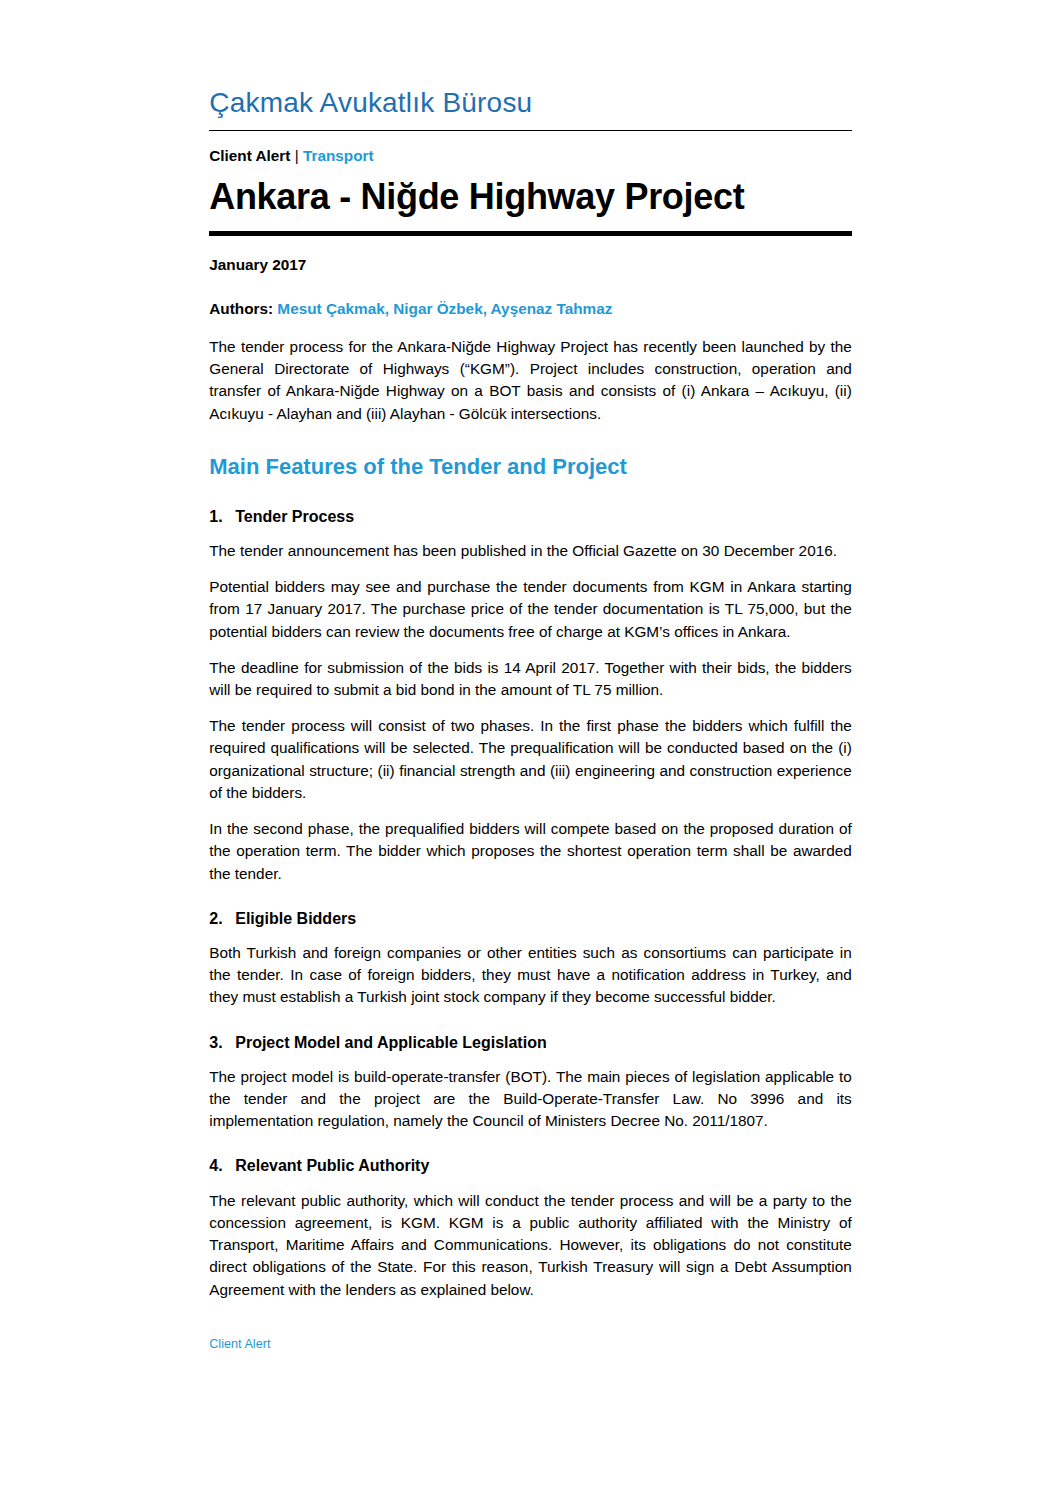Çakmak Avukatlık Bürosu
Client Alert | Transport
Ankara - Niğde Highway Project
January 2017
Authors: Mesut Çakmak, Nigar Özbek, Ayşenaz Tahmaz
The tender process for the Ankara-Niğde Highway Project has recently been launched by the General Directorate of Highways (“KGM”). Project includes construction, operation and transfer of Ankara-Niğde Highway on a BOT basis and consists of (i) Ankara – Acıkuyu, (ii) Acıkuyu - Alayhan and (iii) Alayhan - Gölcük intersections.
Main Features of the Tender and Project
1. Tender Process
The tender announcement has been published in the Official Gazette on 30 December 2016.
Potential bidders may see and purchase the tender documents from KGM in Ankara starting from 17 January 2017. The purchase price of the tender documentation is TL 75,000, but the potential bidders can review the documents free of charge at KGM’s offices in Ankara.
The deadline for submission of the bids is 14 April 2017. Together with their bids, the bidders will be required to submit a bid bond in the amount of TL 75 million.
The tender process will consist of two phases. In the first phase the bidders which fulfill the required qualifications will be selected. The prequalification will be conducted based on the (i) organizational structure; (ii) financial strength and (iii) engineering and construction experience of the bidders.
In the second phase, the prequalified bidders will compete based on the proposed duration of the operation term. The bidder which proposes the shortest operation term shall be awarded the tender.
2. Eligible Bidders
Both Turkish and foreign companies or other entities such as consortiums can participate in the tender. In case of foreign bidders, they must have a notification address in Turkey, and they must establish a Turkish joint stock company if they become successful bidder.
3. Project Model and Applicable Legislation
The project model is build-operate-transfer (BOT). The main pieces of legislation applicable to the tender and the project are the Build-Operate-Transfer Law. No 3996 and its implementation regulation, namely the Council of Ministers Decree No. 2011/1807.
4. Relevant Public Authority
The relevant public authority, which will conduct the tender process and will be a party to the concession agreement, is KGM. KGM is a public authority affiliated with the Ministry of Transport, Maritime Affairs and Communications. However, its obligations do not constitute direct obligations of the State. For this reason, Turkish Treasury will sign a Debt Assumption Agreement with the lenders as explained below.
Client Alert